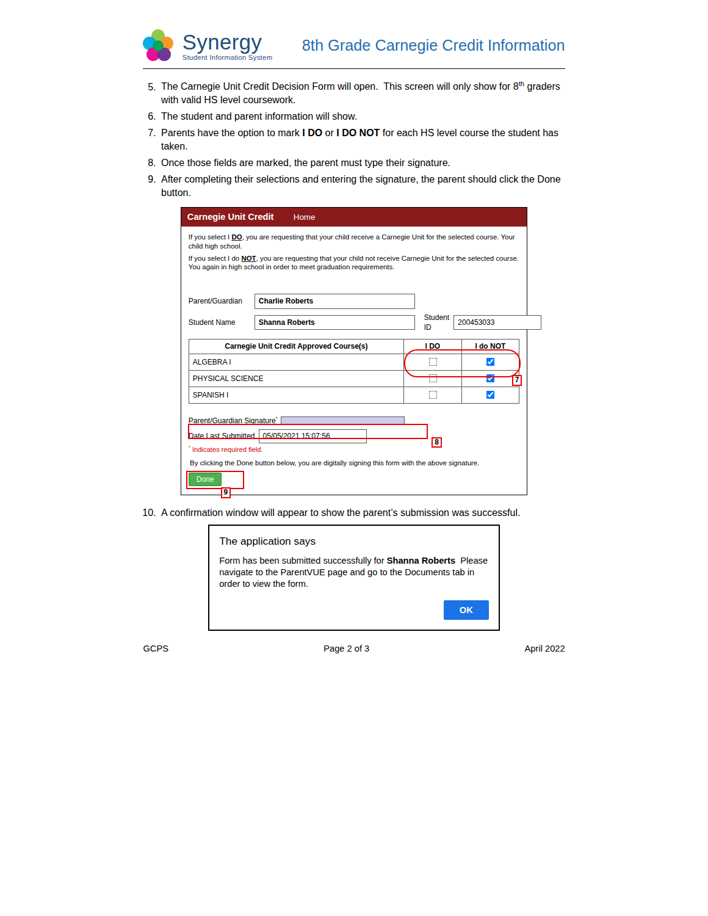Synergy
Student Information System
8th Grade Carnegie Credit Information
The Carnegie Unit Credit Decision Form will open. This screen will only show for 8th graders with valid HS level coursework.
The student and parent information will show.
Parents have the option to mark I DO or I DO NOT for each HS level course the student has taken.
Once those fields are marked, the parent must type their signature.
After completing their selections and entering the signature, the parent should click the Done button.
Carnegie Unit Credit Home
If you select I DO, you are requesting that your child receive a Carnegie Unit for the selected course. Your child high school.
If you select I do NOT, you are requesting that your child not receive Carnegie Unit for the selected course. You again in high school in order to meet graduation requirements.
Parent/Guardian
Charlie Roberts
Student Name
Shanna Roberts
Student ID
200453033
| Carnegie Unit Credit Approved Course(s) | I DO | I do NOT |
| --- | --- | --- |
| ALGEBRA I | | |
| PHYSICAL SCIENCE | | |
| SPANISH I | | |
7
Parent/Guardian Signature*
8
Date Last Submitted
05/05/2021 15:07:56
* Indicates required field.
By clicking the Done button below, you are digitally signing this form with the above signature.
Done
9
A confirmation window will appear to show the parent’s submission was successful.
The application says
Form has been submitted successfully for Shanna Roberts Please navigate to the ParentVUE page and go to the Documents tab in order to view the form.
OK
GCPS
Page 2 of 3
April 2022